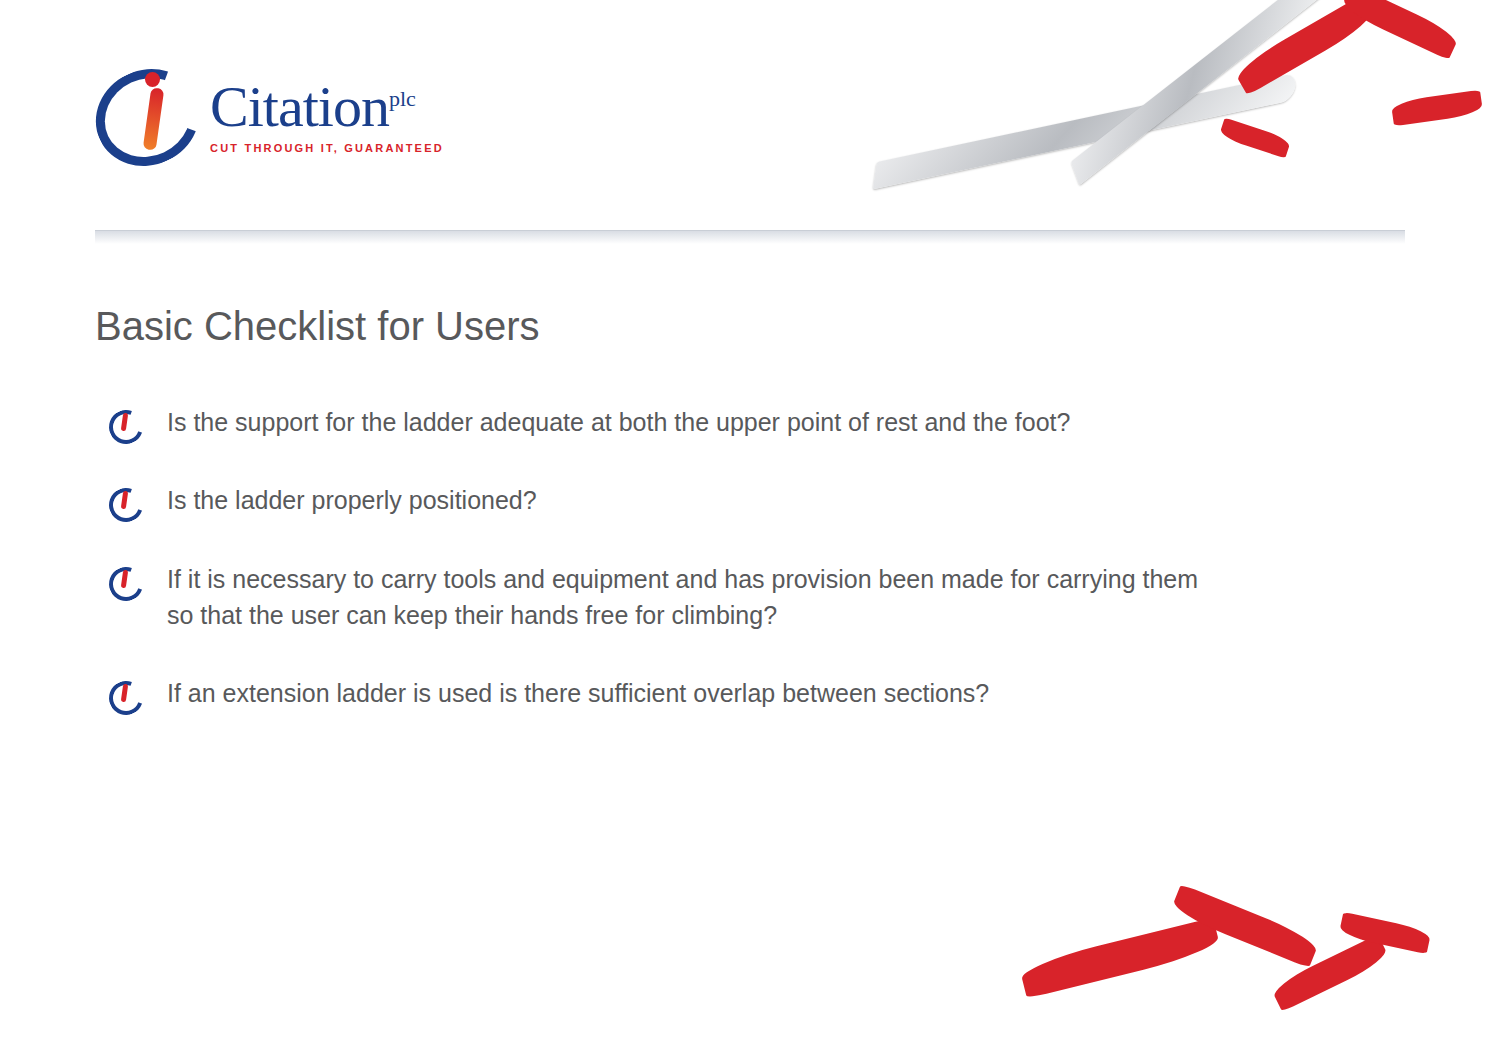Citationplc
CUT THROUGH IT, GUARANTEED
Basic Checklist for Users
Is the support for the ladder adequate at both the upper point of rest and the foot?
Is the ladder properly positioned?
If it is necessary to carry tools and equipment and has provision been made for carrying them so that the user can keep their hands free for climbing?
If an extension ladder is used is there sufficient overlap between sections?